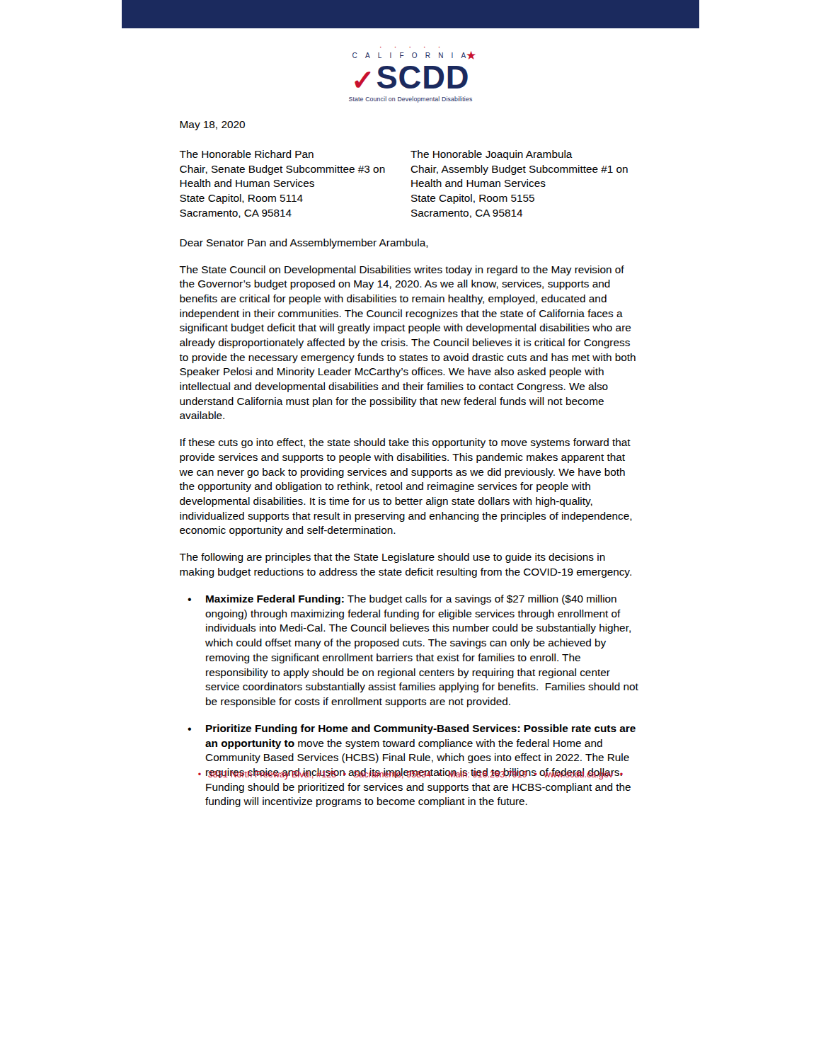· · · · ·
★
C A L I F O R N I A
✓SCDD
State Council on Developmental Disabilities
May 18, 2020
| The Honorable Richard Pan Chair, Senate Budget Subcommittee #3 on Health and Human Services State Capitol, Room 5114 Sacramento, CA 95814 | The Honorable Joaquin Arambula Chair, Assembly Budget Subcommittee #1 on Health and Human Services State Capitol, Room 5155 Sacramento, CA 95814 |
Dear Senator Pan and Assemblymember Arambula,
The State Council on Developmental Disabilities writes today in regard to the May revision of the Governor’s budget proposed on May 14, 2020. As we all know, services, supports and benefits are critical for people with disabilities to remain healthy, employed, educated and independent in their communities. The Council recognizes that the state of California faces a significant budget deficit that will greatly impact people with developmental disabilities who are already disproportionately affected by the crisis. The Council believes it is critical for Congress to provide the necessary emergency funds to states to avoid drastic cuts and has met with both Speaker Pelosi and Minority Leader McCarthy’s offices. We have also asked people with intellectual and developmental disabilities and their families to contact Congress. We also understand California must plan for the possibility that new federal funds will not become available.
If these cuts go into effect, the state should take this opportunity to move systems forward that provide services and supports to people with disabilities. This pandemic makes apparent that we can never go back to providing services and supports as we did previously. We have both the opportunity and obligation to rethink, retool and reimagine services for people with developmental disabilities. It is time for us to better align state dollars with high-quality, individualized supports that result in preserving and enhancing the principles of independence, economic opportunity and self-determination.
The following are principles that the State Legislature should use to guide its decisions in making budget reductions to address the state deficit resulting from the COVID-19 emergency.
Maximize Federal Funding: The budget calls for a savings of $27 million ($40 million ongoing) through maximizing federal funding for eligible services through enrollment of individuals into Medi-Cal. The Council believes this number could be substantially higher, which could offset many of the proposed cuts. The savings can only be achieved by removing the significant enrollment barriers that exist for families to enroll. The responsibility to apply should be on regional centers by requiring that regional center service coordinators substantially assist families applying for benefits. Families should not be responsible for costs if enrollment supports are not provided.
Prioritize Funding for Home and Community-Based Services: Possible rate cuts are an opportunity to move the system toward compliance with the federal Home and Community Based Services (HCBS) Final Rule, which goes into effect in 2022. The Rule requires choice and inclusion and its implementation is tied to billions of federal dollars. Funding should be prioritized for services and supports that are HCBS-compliant and the funding will incentivize programs to become compliant in the future.
•3831 North Freeway Blvd., #125•Sacramento, 95834•Main: 916.263.7919•www.scdd.ca.gov•